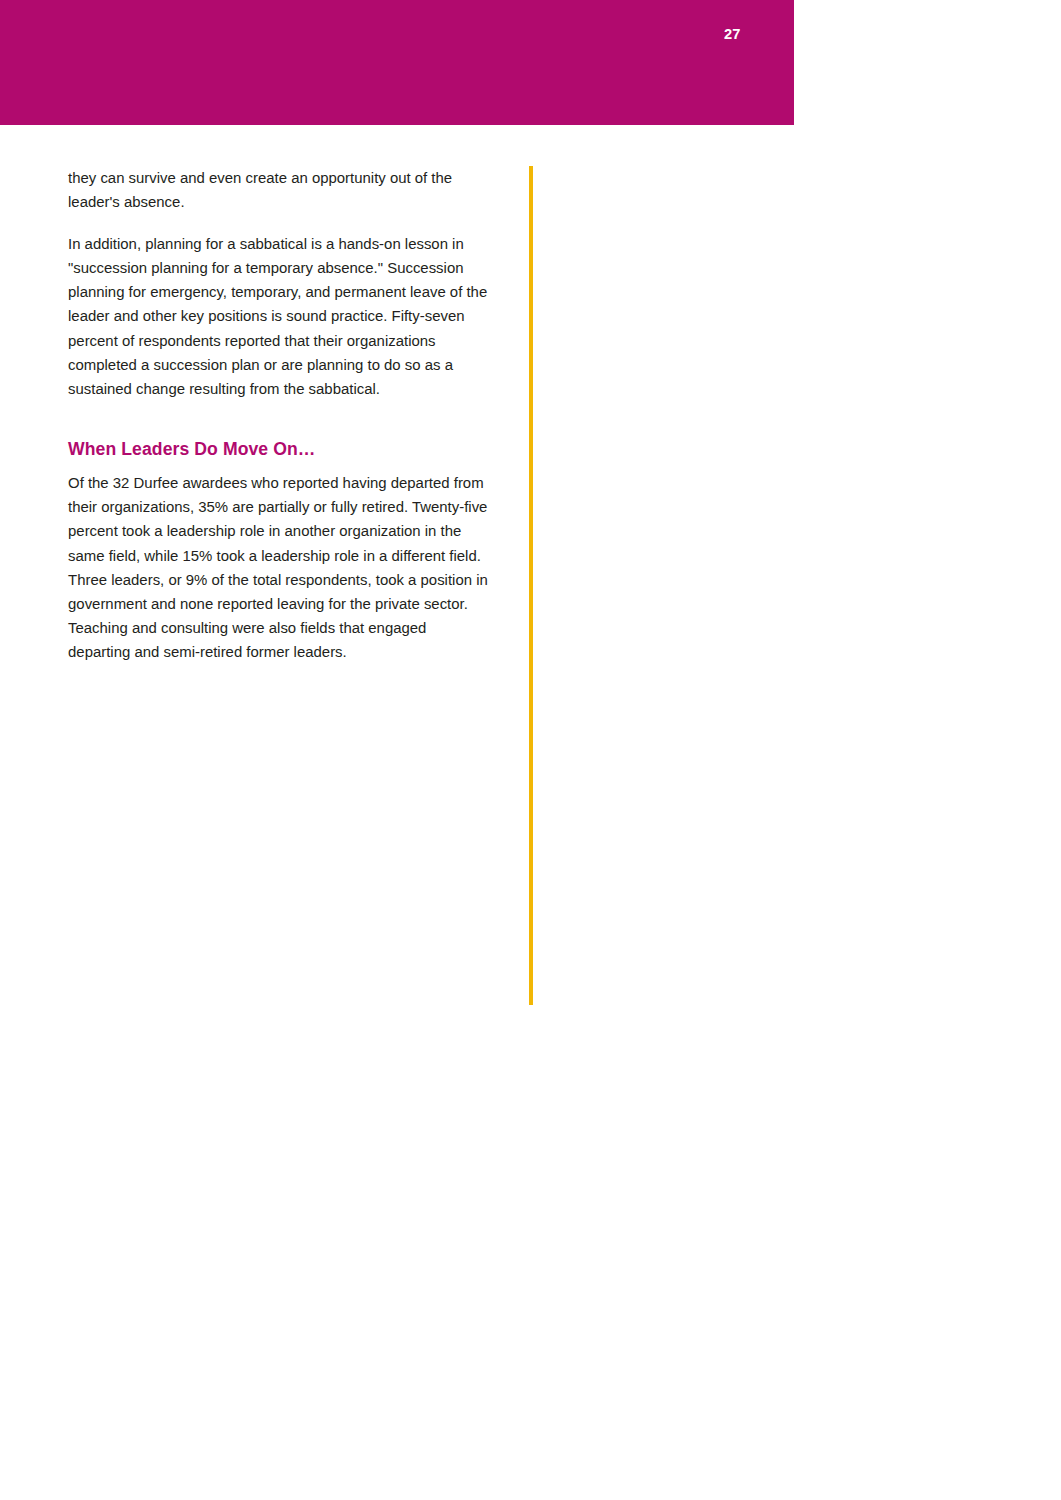27
they can survive and even create an opportunity out of the leader's absence.
In addition, planning for a sabbatical is a hands-on lesson in "succession planning for a temporary absence." Succession planning for emergency, temporary, and permanent leave of the leader and other key positions is sound practice. Fifty-seven percent of respondents reported that their organizations completed a succession plan or are planning to do so as a sustained change resulting from the sabbatical.
When Leaders Do Move On…
Of the 32 Durfee awardees who reported having departed from their organizations, 35% are partially or fully retired. Twenty-five percent took a leadership role in another organization in the same field, while 15% took a leadership role in a different field. Three leaders, or 9% of the total respondents, took a position in government and none reported leaving for the private sector. Teaching and consulting were also fields that engaged departing and semi-retired former leaders.